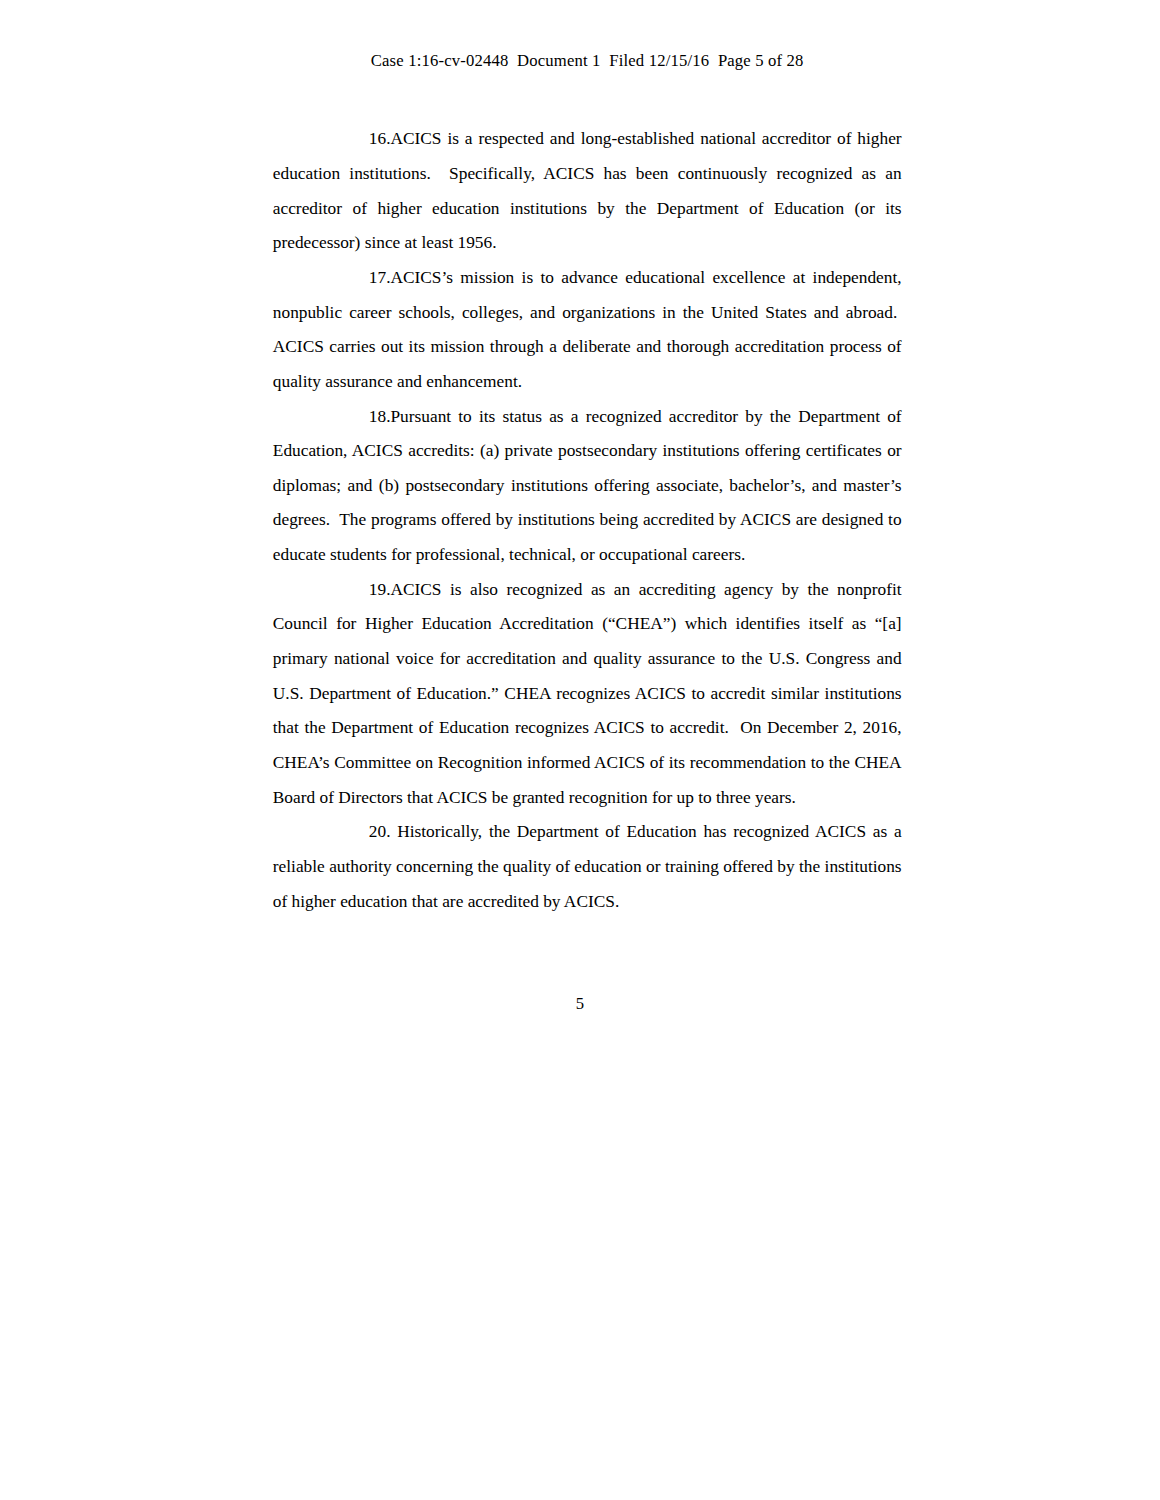Case 1:16-cv-02448 Document 1 Filed 12/15/16 Page 5 of 28
16. ACICS is a respected and long-established national accreditor of higher education institutions. Specifically, ACICS has been continuously recognized as an accreditor of higher education institutions by the Department of Education (or its predecessor) since at least 1956.
17. ACICS’s mission is to advance educational excellence at independent, nonpublic career schools, colleges, and organizations in the United States and abroad. ACICS carries out its mission through a deliberate and thorough accreditation process of quality assurance and enhancement.
18. Pursuant to its status as a recognized accreditor by the Department of Education, ACICS accredits: (a) private postsecondary institutions offering certificates or diplomas; and (b) postsecondary institutions offering associate, bachelor’s, and master’s degrees. The programs offered by institutions being accredited by ACICS are designed to educate students for professional, technical, or occupational careers.
19. ACICS is also recognized as an accrediting agency by the nonprofit Council for Higher Education Accreditation (“CHEA”) which identifies itself as “[a] primary national voice for accreditation and quality assurance to the U.S. Congress and U.S. Department of Education.” CHEA recognizes ACICS to accredit similar institutions that the Department of Education recognizes ACICS to accredit. On December 2, 2016, CHEA’s Committee on Recognition informed ACICS of its recommendation to the CHEA Board of Directors that ACICS be granted recognition for up to three years.
20. Historically, the Department of Education has recognized ACICS as a reliable authority concerning the quality of education or training offered by the institutions of higher education that are accredited by ACICS.
5